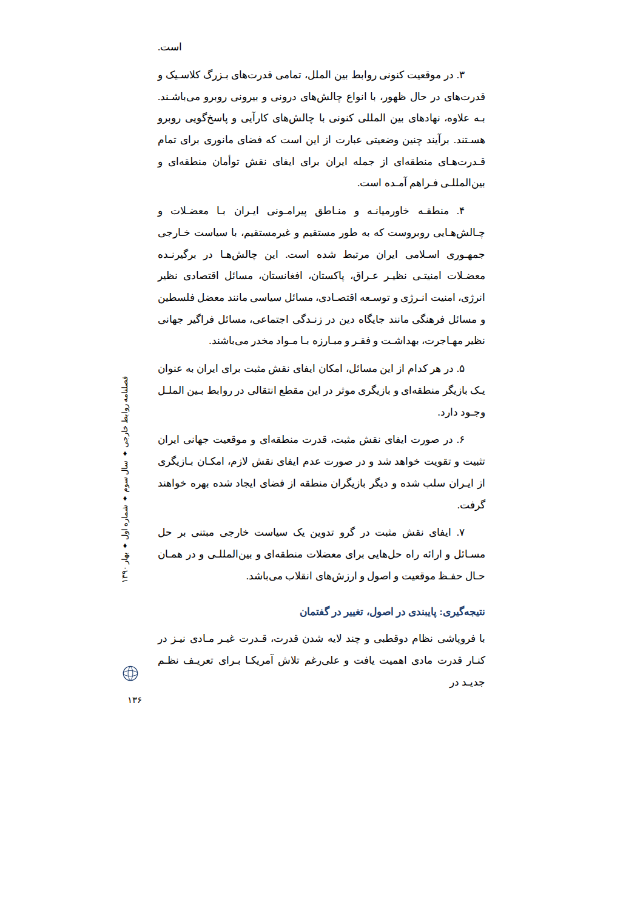است.
۳. در موقعیت کنونی روابط بین الملل، تمامی قدرت‌های بـزرگ کلاسـیک و قدرت‌های در حال ظهور، با انواع چالش‌های درونی و بیرونی روبرو می‌باشـند. بـه علاوه، نهادهای بین المللی کنونی با چالش‌های کارآیی و پاسخ‌گویی روبرو هسـتند. برآیند چنین وضعیتی عبارت از این است که فضای مانوری برای تمام قـدرت‌هـای منطقه‌ای از جمله ایران برای ایفای نقش توأمان منطقه‌ای و بین‌المللـی فـراهم آمـده است.
۴. منطقـه خاورمیانـه و منـاطق پیرامـونی ایـران بـا معضـلات و چـالش‌هـایی روبروست که به طور مستقیم و غیرمستقیم، با سیاست خـارجی جمهـوری اسـلامی ایران مرتبط شده است. این چالش‌هـا در برگیرنـده معضـلات امنیتـی نظیـر عـراق، پاکستان، افغانستان، مسائل اقتصادی نظیر انرژی، امنیت انـرژی و توسـعه اقتصـادی، مسائل سیاسی مانند معضل فلسطین و مسائل فرهنگی مانند جایگاه دین در زنـدگی اجتماعی، مسائل فراگیر جهانی نظیر مهـاجرت، بهداشـت و فقـر و مبـارزه بـا مـواد مخدر می‌باشند.
۵. در هر کدام از این مسائل، امکان ایفای نقش مثبت برای ایران به عنوان یـک بازیگر منطقه‌ای و بازیگری موثر در این مقطع انتقالی در روابط بـین الملـل وجـود دارد.
۶. در صورت ایفای نقش مثبت، قدرت منطقه‌ای و موقعیت جهانی ایران تثبیت و تقویت خواهد شد و در صورت عدم ایفای نقش لازم، امکـان بـازیگری از ایـران سلب شده و دیگر بازیگران منطقه از فضای ایجاد شده بهره خواهند گرفت.
۷. ایفای نقش مثبت در گرو تدوین یک سیاست خارجی مبتنی بر حل مسـائل و ارائه راه حل‌هایی برای معضلات منطقه‌ای و بین‌المللـی و در همـان حـال حفـظ موقعیت و اصول و ارزش‌های انقلاب می‌باشد.
نتیجه‌گیری: پایبندی در اصول، تغییر در گفتمان
با فروپاشی نظام دوقطبی و چند لایه شدن قدرت، قـدرت غیـر مـادی نیـز در کنـار قدرت مادی اهمیت یافت و علی‌رغم تلاش آمریکـا بـرای تعریـف نظـم جدیـد در
فصلنامه روابط خارجی ♦ سال سوم ♦ شماره اول ♦ بهار ۱۳۹۰
۱۳۶